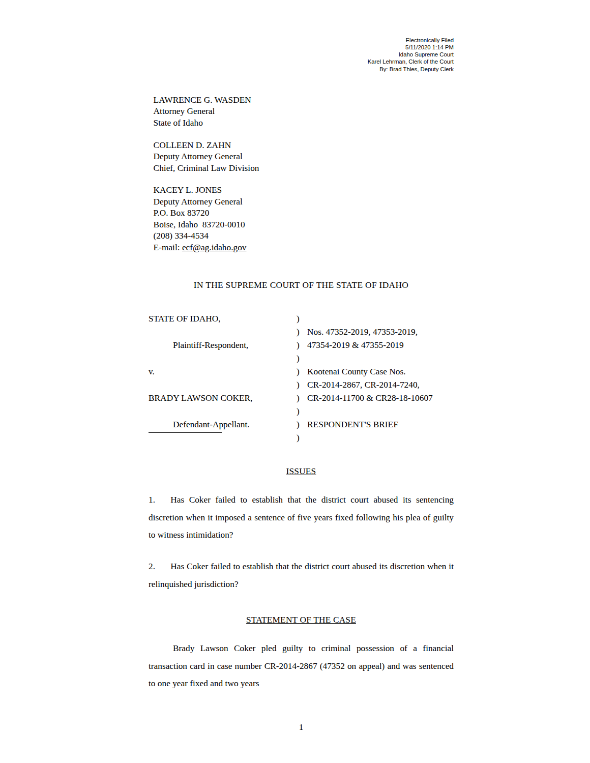Electronically Filed
5/11/2020 1:14 PM
Idaho Supreme Court
Karel Lehrman, Clerk of the Court
By: Brad Thies, Deputy Clerk
LAWRENCE G. WASDEN
Attorney General
State of Idaho
COLLEEN D. ZAHN
Deputy Attorney General
Chief, Criminal Law Division
KACEY L. JONES
Deputy Attorney General
P.O. Box 83720
Boise, Idaho 83720-0010
(208) 334-4534
E-mail: ecf@ag.idaho.gov
IN THE SUPREME COURT OF THE STATE OF IDAHO
| STATE OF IDAHO, Plaintiff-Respondent, v. BRADY LAWSON COKER, Defendant-Appellant. | ) ) ) ) ) ) ) ) ) ) | Nos. 47352-2019, 47353-2019, 47354-2019 & 47355-2019 Kootenai County Case Nos. CR-2014-2867, CR-2014-7240, CR-2014-11700 & CR28-18-10607 RESPONDENT'S BRIEF |
ISSUES
1. Has Coker failed to establish that the district court abused its sentencing discretion when it imposed a sentence of five years fixed following his plea of guilty to witness intimidation?
2. Has Coker failed to establish that the district court abused its discretion when it relinquished jurisdiction?
STATEMENT OF THE CASE
Brady Lawson Coker pled guilty to criminal possession of a financial transaction card in case number CR-2014-2867 (47352 on appeal) and was sentenced to one year fixed and two years
1